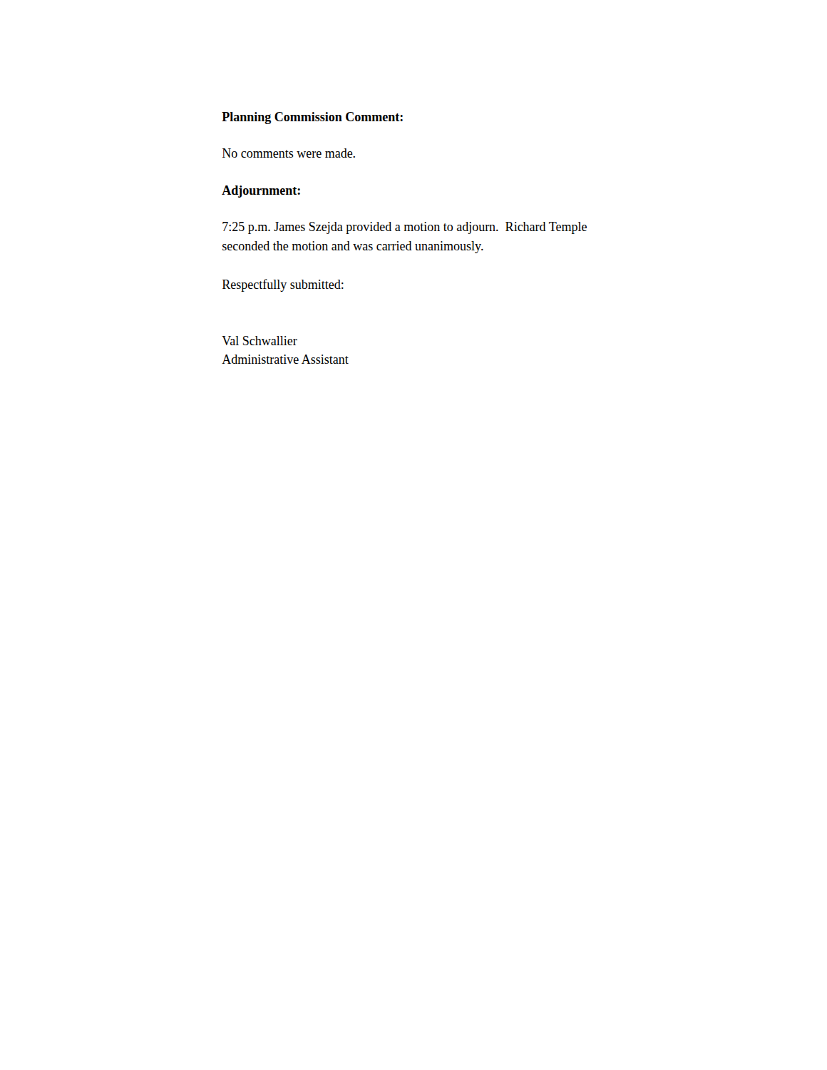Planning Commission Comment:
No comments were made.
Adjournment:
7:25 p.m. James Szejda provided a motion to adjourn. Richard Temple seconded the motion and was carried unanimously.
Respectfully submitted:
Val Schwallier
Administrative Assistant